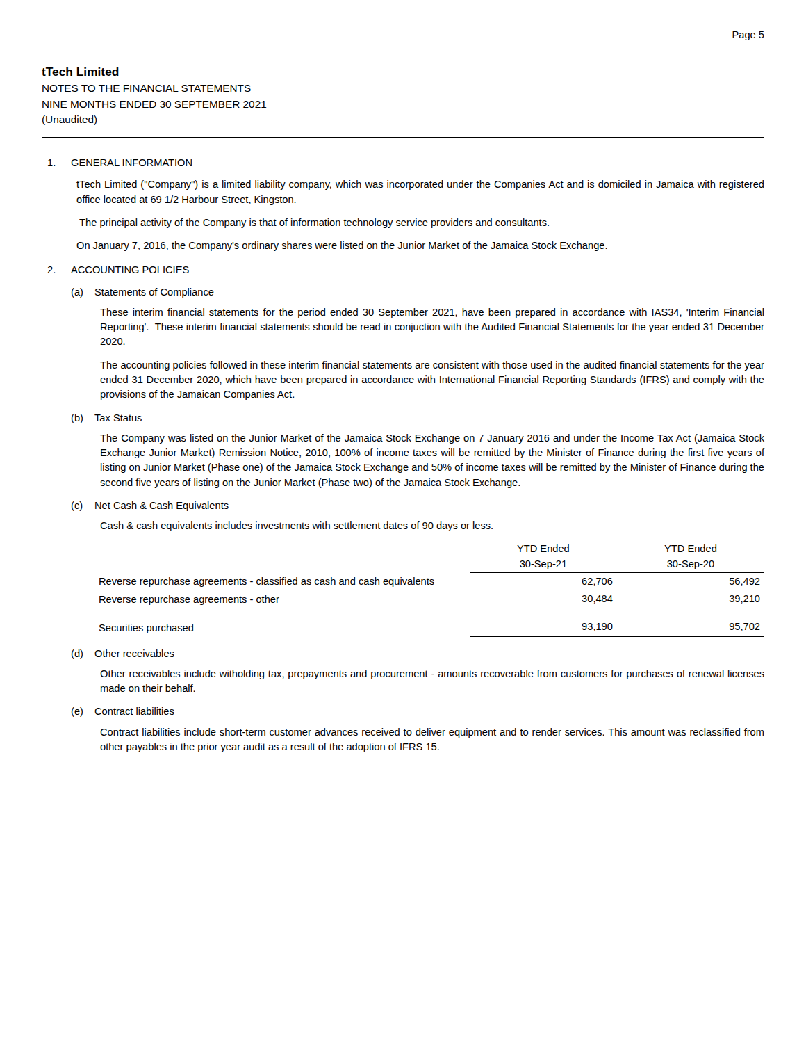Page 5
tTech Limited
NOTES TO THE FINANCIAL STATEMENTS
NINE MONTHS ENDED 30 SEPTEMBER 2021
(Unaudited)
General Information
tTech Limited ("Company") is a limited liability company, which was incorporated under the Companies Act and is domiciled in Jamaica with registered office located at 69 1/2 Harbour Street, Kingston.
The principal activity of the Company is that of information technology service providers and consultants.
On January 7, 2016, the Company's ordinary shares were listed on the Junior Market of the Jamaica Stock Exchange.
Accounting Policies
Statements of Compliance
These interim financial statements for the period ended 30 September 2021, have been prepared in accordance with IAS34, 'Interim Financial Reporting'. These interim financial statements should be read in conjuction with the Audited Financial Statements for the year ended 31 December 2020.
The accounting policies followed in these interim financial statements are consistent with those used in the audited financial statements for the year ended 31 December 2020, which have been prepared in accordance with International Financial Reporting Standards (IFRS) and comply with the provisions of the Jamaican Companies Act.
Tax Status
The Company was listed on the Junior Market of the Jamaica Stock Exchange on 7 January 2016 and under the Income Tax Act (Jamaica Stock Exchange Junior Market) Remission Notice, 2010, 100% of income taxes will be remitted by the Minister of Finance during the first five years of listing on Junior Market (Phase one) of the Jamaica Stock Exchange and 50% of income taxes will be remitted by the Minister of Finance during the second five years of listing on the Junior Market (Phase two) of the Jamaica Stock Exchange.
Net Cash & Cash Equivalents
Cash & cash equivalents includes investments with settlement dates of 90 days or less.
| | YTD Ended | YTD Ended |
| --- | --- | --- |
| | 30-Sep-21 | 30-Sep-20 |
| Reverse repurchase agreements - classified as cash and cash equivalents | 62,706 | 56,492 |
| Reverse repurchase agreements - other | 30,484 | 39,210 |
| Securities purchased | 93,190 | 95,702 |
Other receivables
Other receivables include witholding tax, prepayments and procurement - amounts recoverable from customers for purchases of renewal licenses made on their behalf.
Contract liabilities
Contract liabilities include short-term customer advances received to deliver equipment and to render services. This amount was reclassified from other payables in the prior year audit as a result of the adoption of IFRS 15.